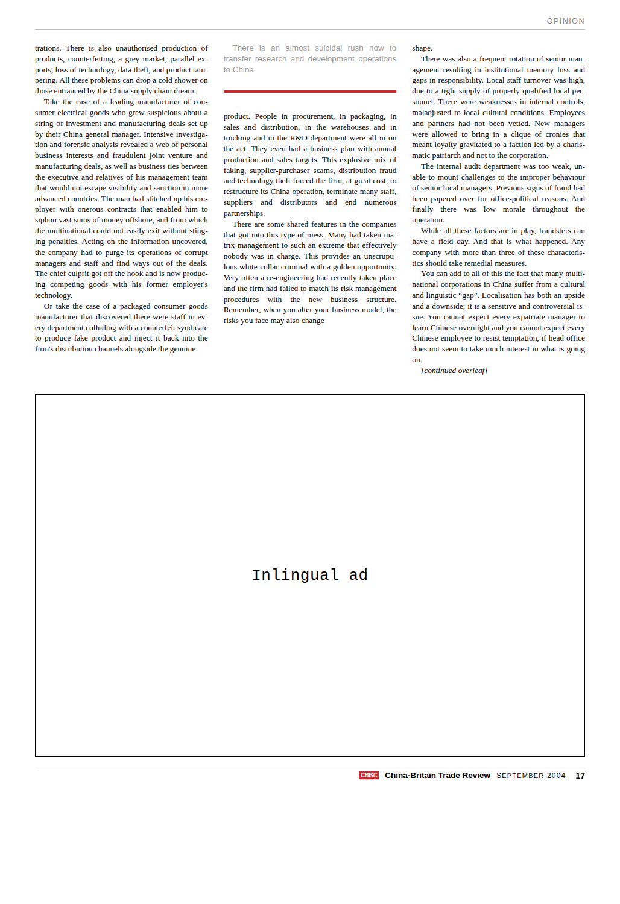OPINION
trations. There is also unauthorised production of products, counterfeiting, a grey market, parallel exports, loss of technology, data theft, and product tampering. All these problems can drop a cold shower on those entranced by the China supply chain dream.
Take the case of a leading manufacturer of consumer electrical goods who grew suspicious about a string of investment and manufacturing deals set up by their China general manager. Intensive investigation and forensic analysis revealed a web of personal business interests and fraudulent joint venture and manufacturing deals, as well as business ties between the executive and relatives of his management team that would not escape visibility and sanction in more advanced countries. The man had stitched up his employer with onerous contracts that enabled him to siphon vast sums of money offshore, and from which the multinational could not easily exit without stinging penalties. Acting on the information uncovered, the company had to purge its operations of corrupt managers and staff and find ways out of the deals. The chief culprit got off the hook and is now producing competing goods with his former employer's technology.
Or take the case of a packaged consumer goods manufacturer that discovered there were staff in every department colluding with a counterfeit syndicate to produce fake product and inject it back into the firm's distribution channels alongside the genuine
There is an almost suicidal rush now to transfer research and development operations to China
product. People in procurement, in packaging, in sales and distribution, in the warehouses and in trucking and in the R&D department were all in on the act. They even had a business plan with annual production and sales targets. This explosive mix of faking, supplier-purchaser scams, distribution fraud and technology theft forced the firm, at great cost, to restructure its China operation, terminate many staff, suppliers and distributors and end numerous partnerships.
There are some shared features in the companies that got into this type of mess. Many had taken matrix management to such an extreme that effectively nobody was in charge. This provides an unscrupulous white-collar criminal with a golden opportunity. Very often a re-engineering had recently taken place and the firm had failed to match its risk management procedures with the new business structure. Remember, when you alter your business model, the risks you face may also change
shape.
There was also a frequent rotation of senior management resulting in institutional memory loss and gaps in responsibility. Local staff turnover was high, due to a tight supply of properly qualified local personnel. There were weaknesses in internal controls, maladjusted to local cultural conditions. Employees and partners had not been vetted. New managers were allowed to bring in a clique of cronies that meant loyalty gravitated to a faction led by a charismatic patriarch and not to the corporation.
The internal audit department was too weak, unable to mount challenges to the improper behaviour of senior local managers. Previous signs of fraud had been papered over for office-political reasons. And finally there was low morale throughout the operation.
While all these factors are in play, fraudsters can have a field day. And that is what happened. Any company with more than three of these characteristics should take remedial measures.
You can add to all of this the fact that many multinational corporations in China suffer from a cultural and linguistic “gap”. Localisation has both an upside and a downside; it is a sensitive and controversial issue. You cannot expect every expatriate manager to learn Chinese overnight and you cannot expect every Chinese employee to resist temptation, if head office does not seem to take much interest in what is going on.
[continued overleaf]
Inlingual ad
CBBC China-Britain Trade Review SEPTEMBER 2004 17